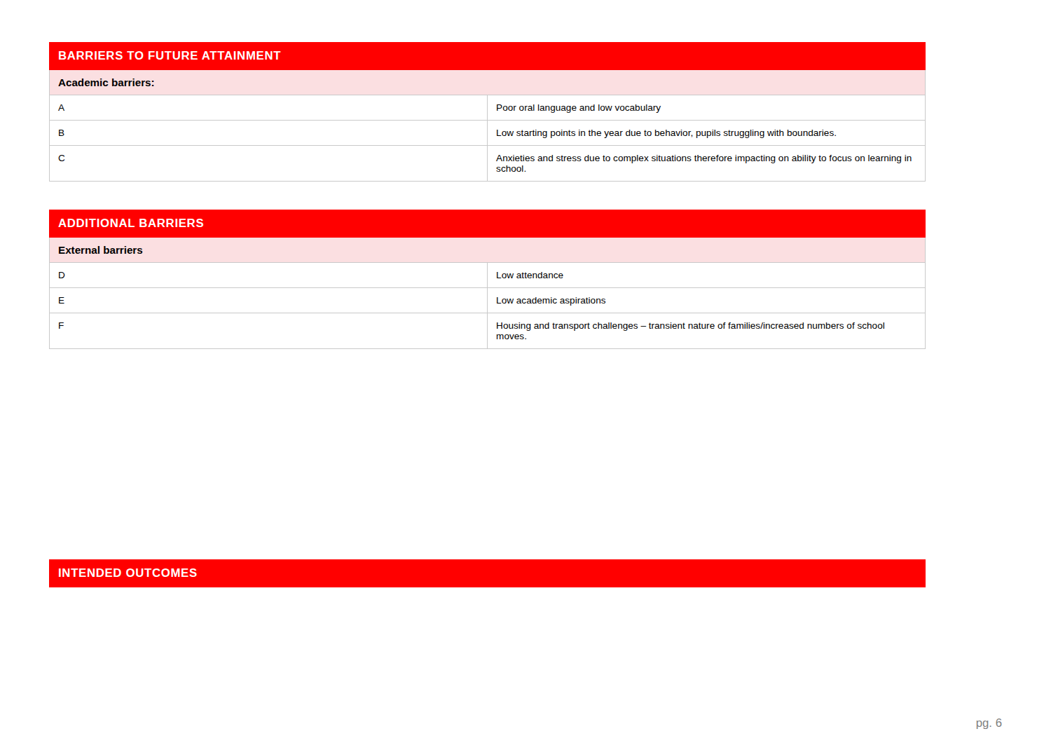| BARRIERS TO FUTURE ATTAINMENT |
| --- |
| Academic barriers: |
| A | Poor oral language and low vocabulary |
| B | Low starting points in the year due to behavior, pupils struggling with boundaries. |
| C | Anxieties and stress due to complex situations therefore impacting on ability to focus on learning in school. |
| ADDITIONAL BARRIERS |
| --- |
| External barriers |
| D | Low attendance |
| E | Low academic aspirations |
| F | Housing and transport challenges – transient nature of families/increased numbers of school moves. |
| INTENDED OUTCOMES |
| --- |
pg. 6